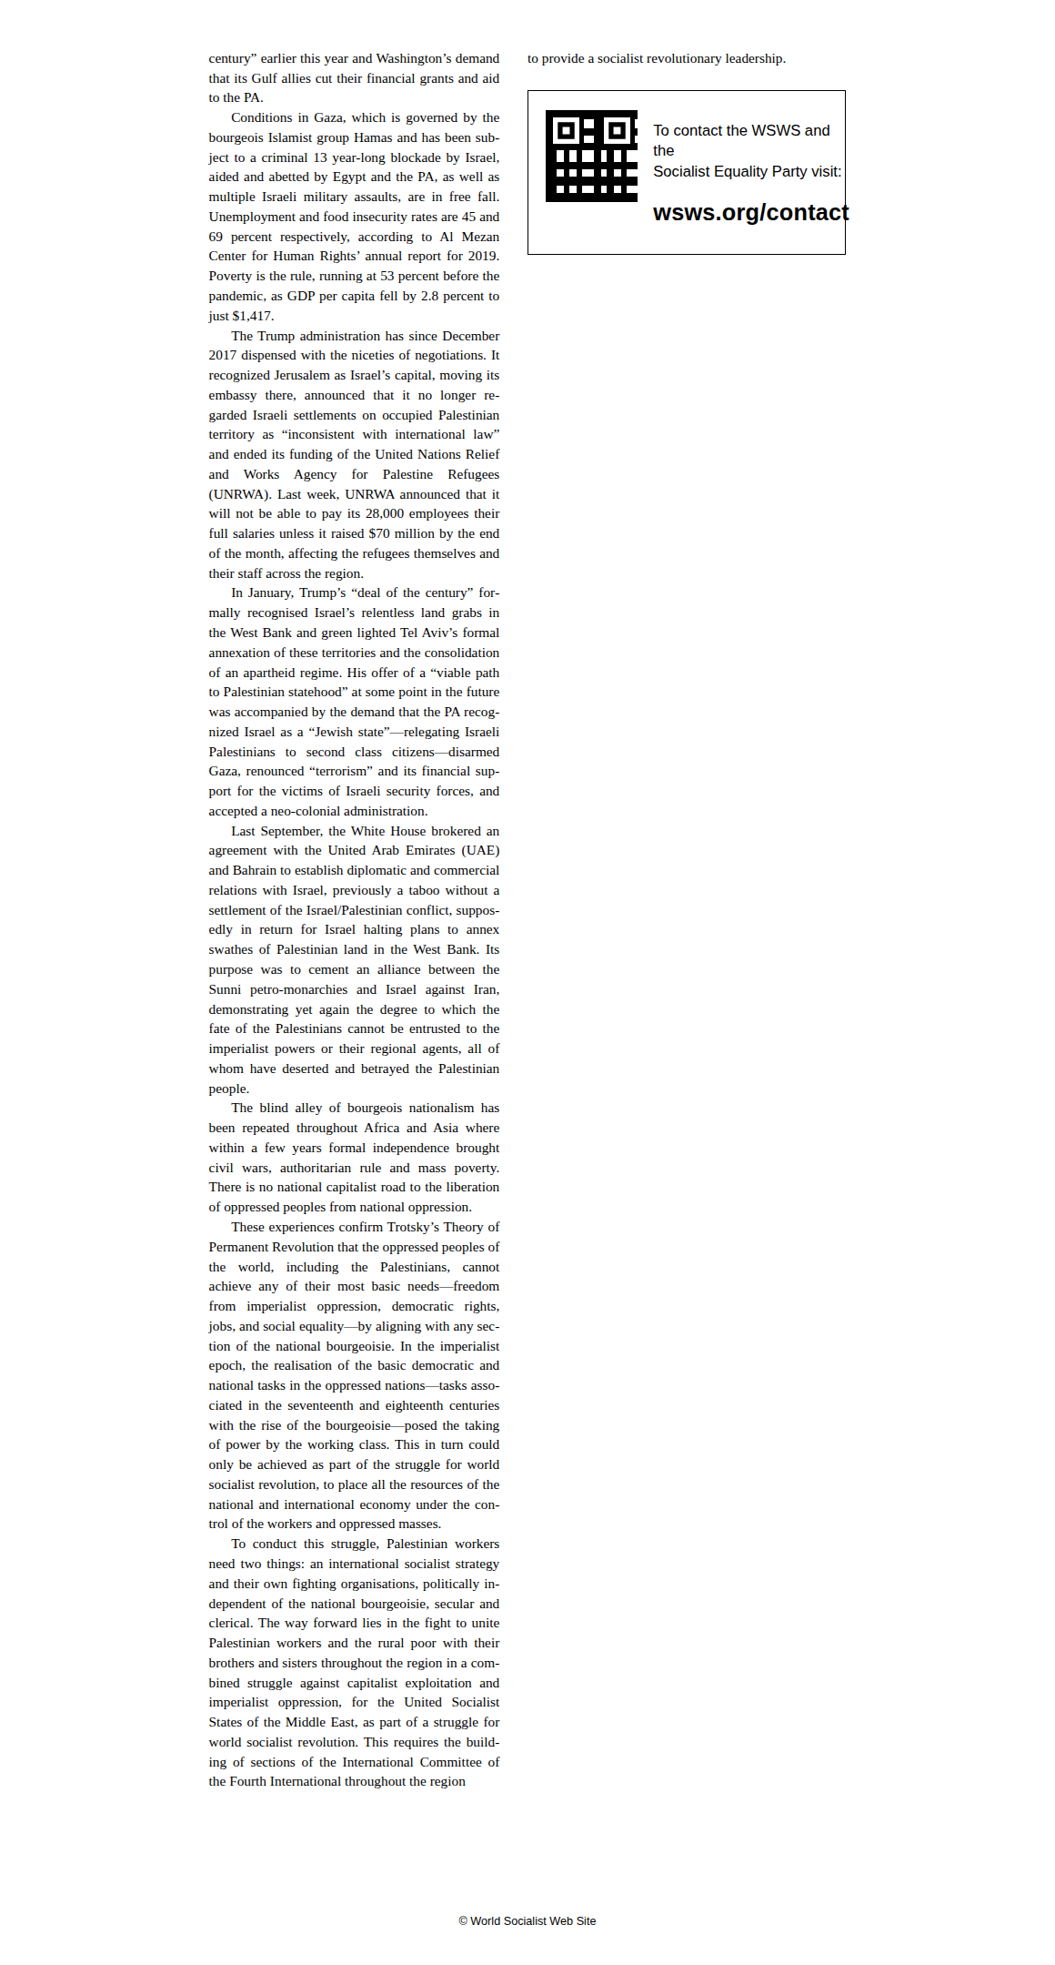century” earlier this year and Washington’s demand that its Gulf allies cut their financial grants and aid to the PA.
Conditions in Gaza, which is governed by the bourgeois Islamist group Hamas and has been subject to a criminal 13 year-long blockade by Israel, aided and abetted by Egypt and the PA, as well as multiple Israeli military assaults, are in free fall. Unemployment and food insecurity rates are 45 and 69 percent respectively, according to Al Mezan Center for Human Rights’ annual report for 2019. Poverty is the rule, running at 53 percent before the pandemic, as GDP per capita fell by 2.8 percent to just $1,417.
The Trump administration has since December 2017 dispensed with the niceties of negotiations. It recognized Jerusalem as Israel’s capital, moving its embassy there, announced that it no longer regarded Israeli settlements on occupied Palestinian territory as “inconsistent with international law” and ended its funding of the United Nations Relief and Works Agency for Palestine Refugees (UNRWA). Last week, UNRWA announced that it will not be able to pay its 28,000 employees their full salaries unless it raised $70 million by the end of the month, affecting the refugees themselves and their staff across the region.
In January, Trump’s “deal of the century” formally recognised Israel’s relentless land grabs in the West Bank and green lighted Tel Aviv’s formal annexation of these territories and the consolidation of an apartheid regime. His offer of a “viable path to Palestinian statehood” at some point in the future was accompanied by the demand that the PA recognized Israel as a “Jewish state”—relegating Israeli Palestinians to second class citizens—disarmed Gaza, renounced “terrorism” and its financial support for the victims of Israeli security forces, and accepted a neo-colonial administration.
Last September, the White House brokered an agreement with the United Arab Emirates (UAE) and Bahrain to establish diplomatic and commercial relations with Israel, previously a taboo without a settlement of the Israel/Palestinian conflict, supposedly in return for Israel halting plans to annex swathes of Palestinian land in the West Bank. Its purpose was to cement an alliance between the Sunni petro-monarchies and Israel against Iran, demonstrating yet again the degree to which the fate of the Palestinians cannot be entrusted to the imperialist powers or their regional agents, all of whom have deserted and betrayed the Palestinian people.
The blind alley of bourgeois nationalism has been repeated throughout Africa and Asia where within a few years formal independence brought civil wars, authoritarian rule and mass poverty. There is no national capitalist road to the liberation of oppressed peoples from national oppression.
These experiences confirm Trotsky’s Theory of Permanent Revolution that the oppressed peoples of the world, including the Palestinians, cannot achieve any of their most basic needs—freedom from imperialist oppression, democratic rights, jobs, and social equality—by aligning with any section of the national bourgeoisie. In the imperialist epoch, the realisation of the basic democratic and national tasks in the oppressed nations—tasks associated in the seventeenth and eighteenth centuries with the rise of the bourgeoisie—posed the taking of power by the working class. This in turn could only be achieved as part of the struggle for world socialist revolution, to place all the resources of the national and international economy under the control of the workers and oppressed masses.
To conduct this struggle, Palestinian workers need two things: an international socialist strategy and their own fighting organisations, politically independent of the national bourgeoisie, secular and clerical. The way forward lies in the fight to unite Palestinian workers and the rural poor with their brothers and sisters throughout the region in a combined struggle against capitalist exploitation and imperialist oppression, for the United Socialist States of the Middle East, as part of a struggle for world socialist revolution. This requires the building of sections of the International Committee of the Fourth International throughout the region
to provide a socialist revolutionary leadership.
To contact the WSWS and the
Socialist Equality Party visit:
wsws.org/contact
© World Socialist Web Site